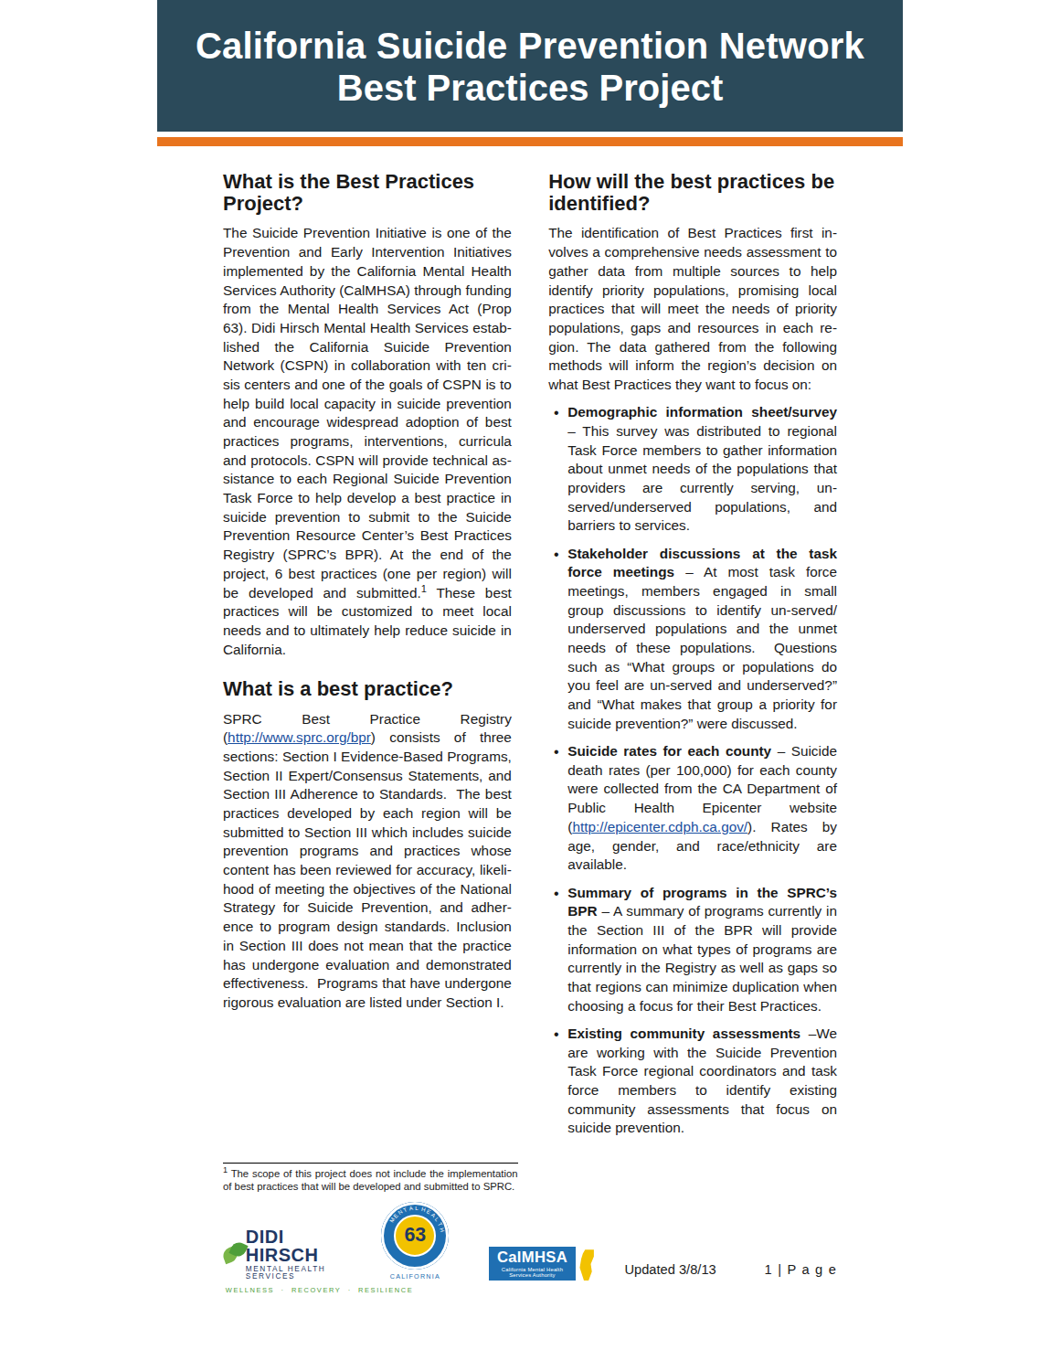California Suicide Prevention Network
Best Practices Project
What is the Best Practices Project?
The Suicide Prevention Initiative is one of the Prevention and Early Intervention Initiatives implemented by the California Mental Health Services Authority (CalMHSA) through funding from the Mental Health Services Act (Prop 63). Didi Hirsch Mental Health Services established the California Suicide Prevention Network (CSPN) in collaboration with ten crisis centers and one of the goals of CSPN is to help build local capacity in suicide prevention and encourage widespread adoption of best practices programs, interventions, curricula and protocols. CSPN will provide technical assistance to each Regional Suicide Prevention Task Force to help develop a best practice in suicide prevention to submit to the Suicide Prevention Resource Center’s Best Practices Registry (SPRC’s BPR). At the end of the project, 6 best practices (one per region) will be developed and submitted.1 These best practices will be customized to meet local needs and to ultimately help reduce suicide in California.
What is a best practice?
SPRC Best Practice Registry (http://www.sprc.org/bpr) consists of three sections: Section I Evidence-Based Programs, Section II Expert/Consensus Statements, and Section III Adherence to Standards. The best practices developed by each region will be submitted to Section III which includes suicide prevention programs and practices whose content has been reviewed for accuracy, likelihood of meeting the objectives of the National Strategy for Suicide Prevention, and adherence to program design standards. Inclusion in Section III does not mean that the practice has undergone evaluation and demonstrated effectiveness. Programs that have undergone rigorous evaluation are listed under Section I.
How will the best practices be identified?
The identification of Best Practices first involves a comprehensive needs assessment to gather data from multiple sources to help identify priority populations, promising local practices that will meet the needs of priority populations, gaps and resources in each region. The data gathered from the following methods will inform the region’s decision on what Best Practices they want to focus on:
Demographic information sheet/survey – This survey was distributed to regional Task Force members to gather information about unmet needs of the populations that providers are currently serving, un-served/underserved populations, and barriers to services.
Stakeholder discussions at the task force meetings – At most task force meetings, members engaged in small group discussions to identify un-served/ underserved populations and the unmet needs of these populations. Questions such as “What groups or populations do you feel are un-served and underserved?” and “What makes that group a priority for suicide prevention?” were discussed.
Suicide rates for each county – Suicide death rates (per 100,000) for each county were collected from the CA Department of Public Health Epicenter website (http://epicenter.cdph.ca.gov/). Rates by age, gender, and race/ethnicity are available.
Summary of programs in the SPRC’s BPR – A summary of programs currently in the Section III of the BPR will provide information on what types of programs are currently in the Registry as well as gaps so that regions can minimize duplication when choosing a focus for their Best Practices.
Existing community assessments –We are working with the Suicide Prevention Task Force regional coordinators and task force members to identify existing community assessments that focus on suicide prevention.
1 The scope of this project does not include the implementation of best practices that will be developed and submitted to SPRC.
DIDI HIRSCH
MENTAL HEALTH SERVICES
M E N T A L H E A L T H
63
CALIFORNIA
CalMHSA
California Mental Health Services Authority
Updated 3/8/13
1 | P a g e
WELLNESS · RECOVERY · RESILIENCE